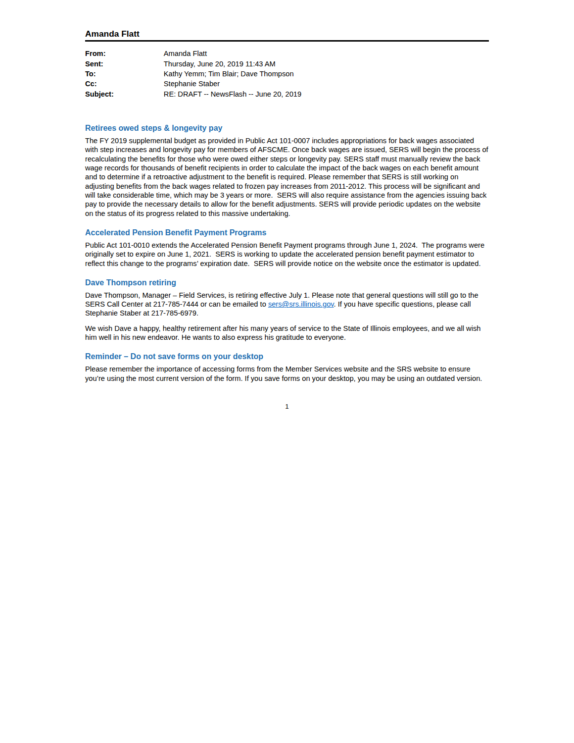Amanda Flatt
| From: | Amanda Flatt |
| Sent: | Thursday, June 20, 2019 11:43 AM |
| To: | Kathy Yemm; Tim Blair; Dave Thompson |
| Cc: | Stephanie Staber |
| Subject: | RE: DRAFT -- NewsFlash -- June 20, 2019 |
Retirees owed steps & longevity pay
The FY 2019 supplemental budget as provided in Public Act 101-0007 includes appropriations for back wages associated with step increases and longevity pay for members of AFSCME. Once back wages are issued, SERS will begin the process of recalculating the benefits for those who were owed either steps or longevity pay. SERS staff must manually review the back wage records for thousands of benefit recipients in order to calculate the impact of the back wages on each benefit amount and to determine if a retroactive adjustment to the benefit is required. Please remember that SERS is still working on adjusting benefits from the back wages related to frozen pay increases from 2011-2012. This process will be significant and will take considerable time, which may be 3 years or more. SERS will also require assistance from the agencies issuing back pay to provide the necessary details to allow for the benefit adjustments. SERS will provide periodic updates on the website on the status of its progress related to this massive undertaking.
Accelerated Pension Benefit Payment Programs
Public Act 101-0010 extends the Accelerated Pension Benefit Payment programs through June 1, 2024. The programs were originally set to expire on June 1, 2021. SERS is working to update the accelerated pension benefit payment estimator to reflect this change to the programs’ expiration date. SERS will provide notice on the website once the estimator is updated.
Dave Thompson retiring
Dave Thompson, Manager – Field Services, is retiring effective July 1. Please note that general questions will still go to the SERS Call Center at 217-785-7444 or can be emailed to sers@srs.illinois.gov. If you have specific questions, please call Stephanie Staber at 217-785-6979.
We wish Dave a happy, healthy retirement after his many years of service to the State of Illinois employees, and we all wish him well in his new endeavor. He wants to also express his gratitude to everyone.
Reminder – Do not save forms on your desktop
Please remember the importance of accessing forms from the Member Services website and the SRS website to ensure you’re using the most current version of the form. If you save forms on your desktop, you may be using an outdated version.
1